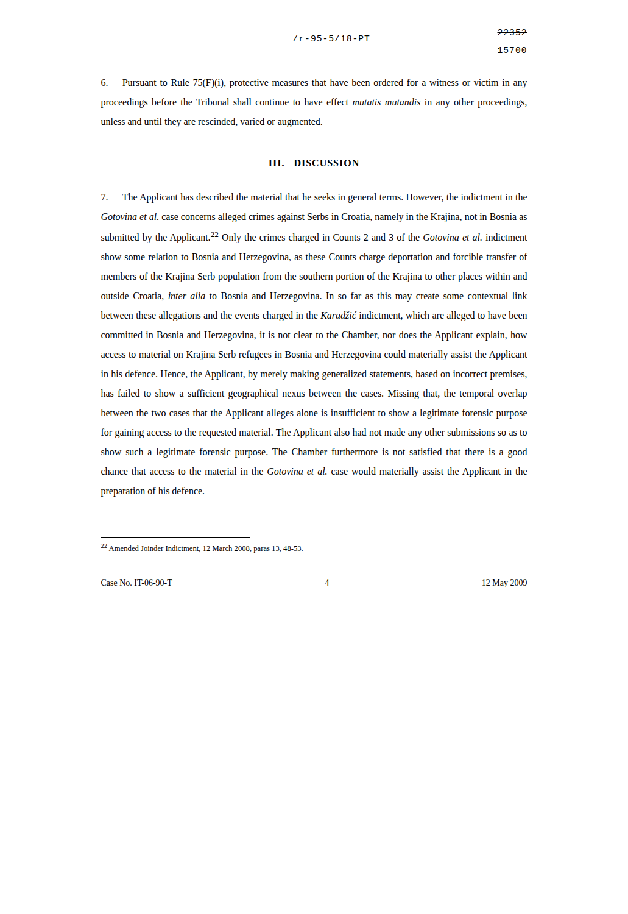/r-95-5/18-PT
22352
15700
6. Pursuant to Rule 75(F)(i), protective measures that have been ordered for a witness or victim in any proceedings before the Tribunal shall continue to have effect mutatis mutandis in any other proceedings, unless and until they are rescinded, varied or augmented.
III. DISCUSSION
7. The Applicant has described the material that he seeks in general terms. However, the indictment in the Gotovina et al. case concerns alleged crimes against Serbs in Croatia, namely in the Krajina, not in Bosnia as submitted by the Applicant.22 Only the crimes charged in Counts 2 and 3 of the Gotovina et al. indictment show some relation to Bosnia and Herzegovina, as these Counts charge deportation and forcible transfer of members of the Krajina Serb population from the southern portion of the Krajina to other places within and outside Croatia, inter alia to Bosnia and Herzegovina. In so far as this may create some contextual link between these allegations and the events charged in the Karadžić indictment, which are alleged to have been committed in Bosnia and Herzegovina, it is not clear to the Chamber, nor does the Applicant explain, how access to material on Krajina Serb refugees in Bosnia and Herzegovina could materially assist the Applicant in his defence. Hence, the Applicant, by merely making generalized statements, based on incorrect premises, has failed to show a sufficient geographical nexus between the cases. Missing that, the temporal overlap between the two cases that the Applicant alleges alone is insufficient to show a legitimate forensic purpose for gaining access to the requested material. The Applicant also had not made any other submissions so as to show such a legitimate forensic purpose. The Chamber furthermore is not satisfied that there is a good chance that access to the material in the Gotovina et al. case would materially assist the Applicant in the preparation of his defence.
22 Amended Joinder Indictment, 12 March 2008, paras 13, 48-53.
Case No. IT-06-90-T
4
12 May 2009